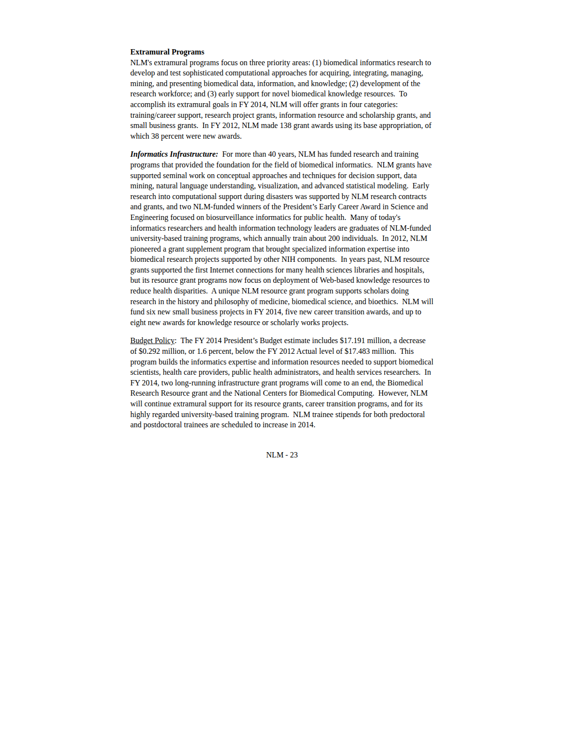Extramural Programs
NLM's extramural programs focus on three priority areas: (1) biomedical informatics research to develop and test sophisticated computational approaches for acquiring, integrating, managing, mining, and presenting biomedical data, information, and knowledge; (2) development of the research workforce; and (3) early support for novel biomedical knowledge resources. To accomplish its extramural goals in FY 2014, NLM will offer grants in four categories: training/career support, research project grants, information resource and scholarship grants, and small business grants. In FY 2012, NLM made 138 grant awards using its base appropriation, of which 38 percent were new awards.
Informatics Infrastructure: For more than 40 years, NLM has funded research and training programs that provided the foundation for the field of biomedical informatics. NLM grants have supported seminal work on conceptual approaches and techniques for decision support, data mining, natural language understanding, visualization, and advanced statistical modeling. Early research into computational support during disasters was supported by NLM research contracts and grants, and two NLM-funded winners of the President’s Early Career Award in Science and Engineering focused on biosurveillance informatics for public health. Many of today's informatics researchers and health information technology leaders are graduates of NLM-funded university-based training programs, which annually train about 200 individuals. In 2012, NLM pioneered a grant supplement program that brought specialized information expertise into biomedical research projects supported by other NIH components. In years past, NLM resource grants supported the first Internet connections for many health sciences libraries and hospitals, but its resource grant programs now focus on deployment of Web-based knowledge resources to reduce health disparities. A unique NLM resource grant program supports scholars doing research in the history and philosophy of medicine, biomedical science, and bioethics. NLM will fund six new small business projects in FY 2014, five new career transition awards, and up to eight new awards for knowledge resource or scholarly works projects.
Budget Policy: The FY 2014 President’s Budget estimate includes $17.191 million, a decrease of $0.292 million, or 1.6 percent, below the FY 2012 Actual level of $17.483 million. This program builds the informatics expertise and information resources needed to support biomedical scientists, health care providers, public health administrators, and health services researchers. In FY 2014, two long-running infrastructure grant programs will come to an end, the Biomedical Research Resource grant and the National Centers for Biomedical Computing. However, NLM will continue extramural support for its resource grants, career transition programs, and for its highly regarded university-based training program. NLM trainee stipends for both predoctoral and postdoctoral trainees are scheduled to increase in 2014.
NLM - 23